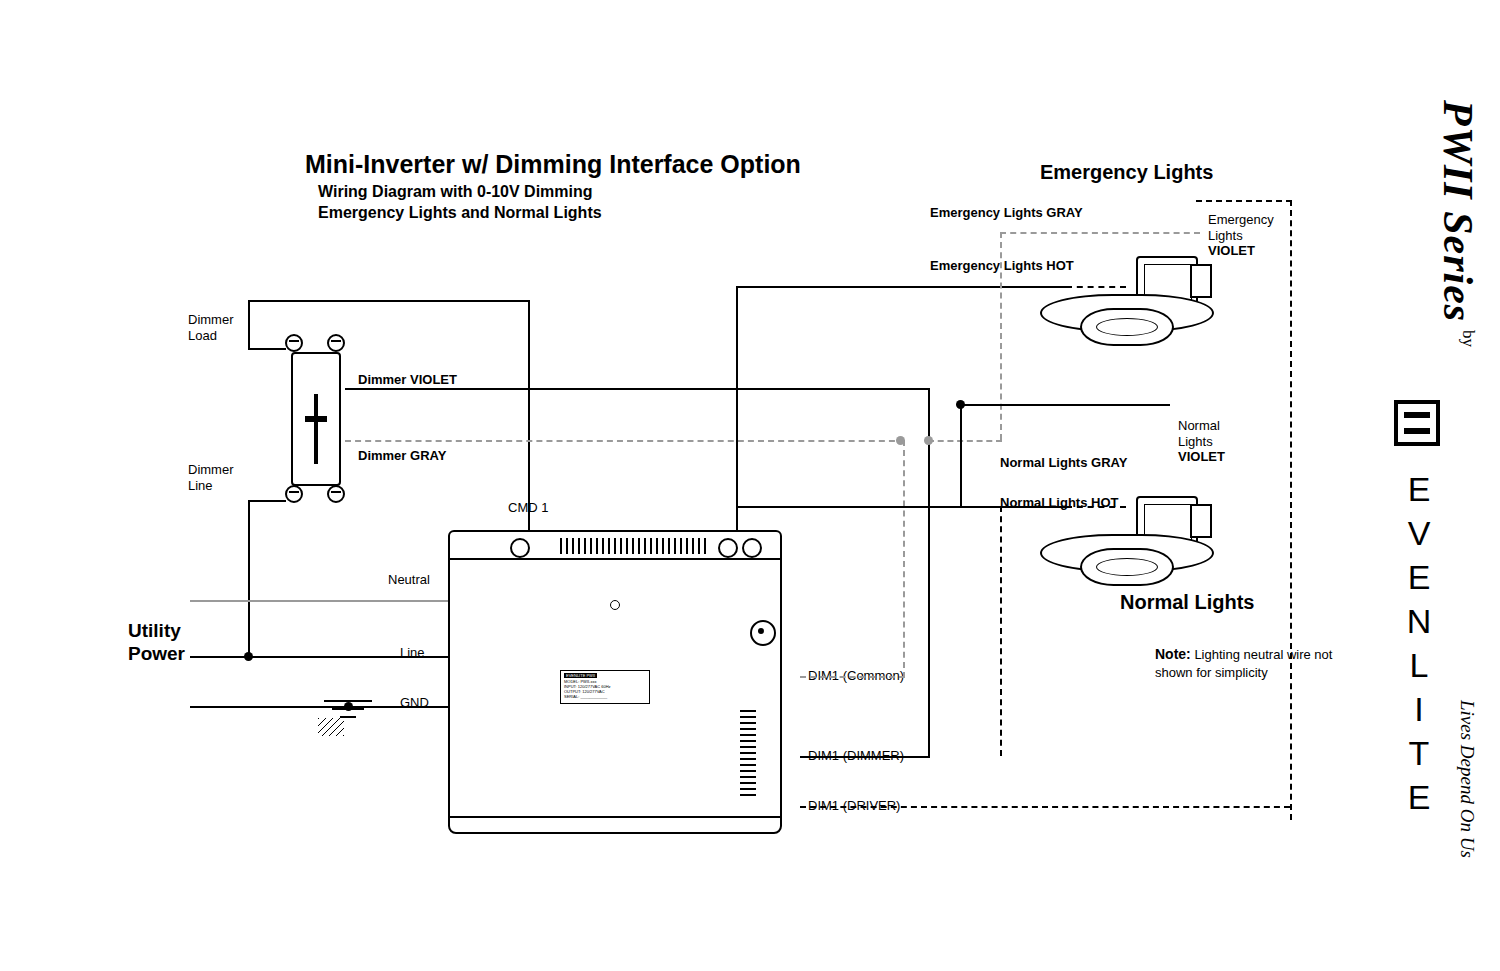Mini-Inverter w/ Dimming Interface Option
Wiring Diagram with 0-10V Dimming
Emergency Lights and Normal Lights
PWII Series
by
EVENLITE
Lives Depend On Us
Emergency Lights
Normal Lights
Utility
Power
Neutral
Line
GND
Dimmer
Load
Dimmer
Line
Dimmer VIOLET
Dimmer GRAY
CMD 1
OUT 1
DIM1 (Common)
DIM1 (DIMMER)
DIM1 (DRIVER)
Emergency Lights GRAY
Emergency Lights HOT
Emergency
Lights
VIOLET
Normal
Lights
VIOLET
Normal Lights GRAY
Normal Lights HOT
Note: Lighting neutral wire not shown for simplicity
EVENLITE PWII
MODEL: PWII-xxx
INPUT: 120/277VAC 60Hz
OUTPUT: 120/277VAC
SERIAL: ____________